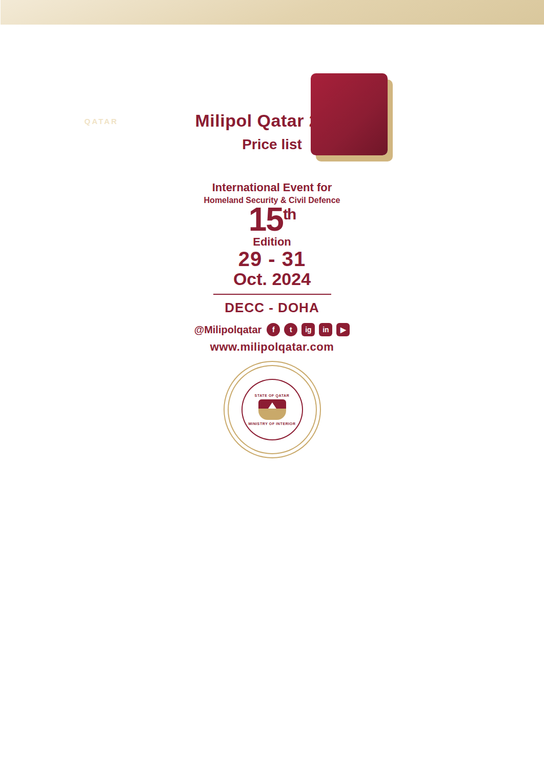Milipol QATAR
Milipol Qatar 2024
Price list
G
International Event for
Homeland Security & Civil Defence
15th
Edition
29 - 31
Oct. 2024
DECC - DOHA
@Milipolqatar f t ig in ▶
www.milipolqatar.com
STATE OF QATAR
MINISTRY OF INTERIOR